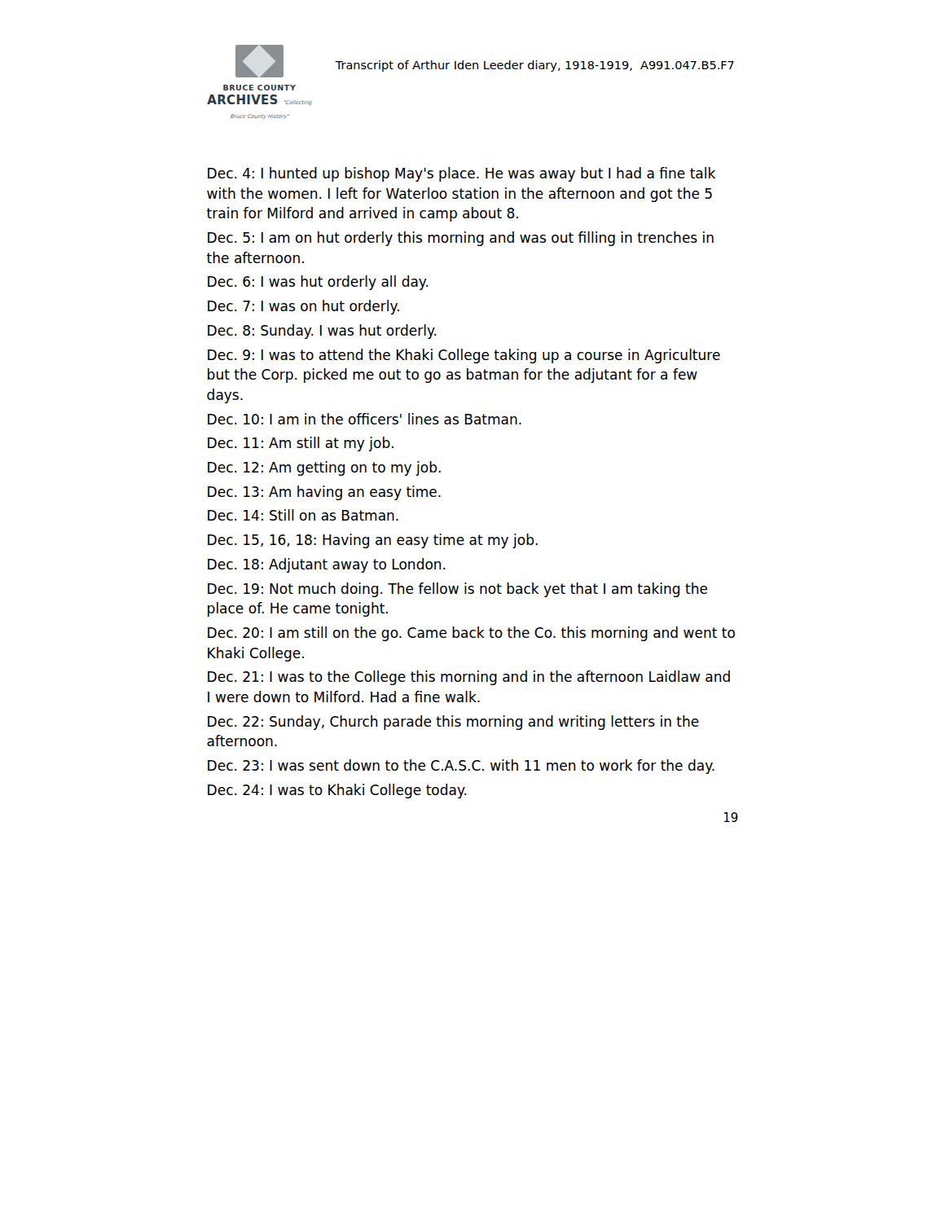Bruce County Archives "Collecting Bruce County History"
Transcript of Arthur Iden Leeder diary, 1918-1919, A991.047.B5.F7
Dec. 4: I hunted up bishop May's place. He was away but I had a fine talk with the women. I left for Waterloo station in the afternoon and got the 5 train for Milford and arrived in camp about 8.
Dec. 5: I am on hut orderly this morning and was out filling in trenches in the afternoon.
Dec. 6: I was hut orderly all day.
Dec. 7: I was on hut orderly.
Dec. 8: Sunday. I was hut orderly.
Dec. 9: I was to attend the Khaki College taking up a course in Agriculture but the Corp. picked me out to go as batman for the adjutant for a few days.
Dec. 10: I am in the officers' lines as Batman.
Dec. 11: Am still at my job.
Dec. 12: Am getting on to my job.
Dec. 13: Am having an easy time.
Dec. 14: Still on as Batman.
Dec. 15, 16, 18: Having an easy time at my job.
Dec. 18: Adjutant away to London.
Dec. 19: Not much doing. The fellow is not back yet that I am taking the place of. He came tonight.
Dec. 20: I am still on the go. Came back to the Co. this morning and went to Khaki College.
Dec. 21: I was to the College this morning and in the afternoon Laidlaw and I were down to Milford. Had a fine walk.
Dec. 22: Sunday, Church parade this morning and writing letters in the afternoon.
Dec. 23: I was sent down to the C.A.S.C. with 11 men to work for the day.
Dec. 24: I was to Khaki College today.
19